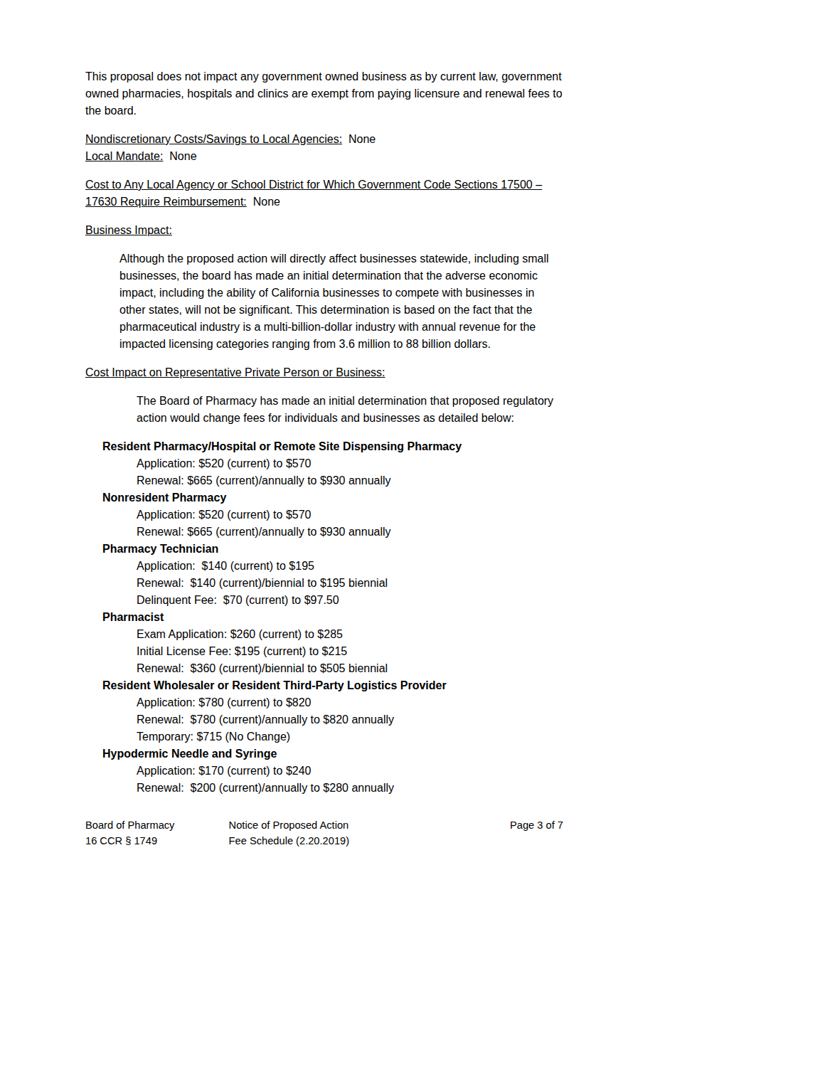This proposal does not impact any government owned business as by current law, government owned pharmacies, hospitals and clinics are exempt from paying licensure and renewal fees to the board.
Nondiscretionary Costs/Savings to Local Agencies: None
Local Mandate: None
Cost to Any Local Agency or School District for Which Government Code Sections 17500 – 17630 Require Reimbursement: None
Business Impact:
Although the proposed action will directly affect businesses statewide, including small businesses, the board has made an initial determination that the adverse economic impact, including the ability of California businesses to compete with businesses in other states, will not be significant. This determination is based on the fact that the pharmaceutical industry is a multi-billion-dollar industry with annual revenue for the impacted licensing categories ranging from 3.6 million to 88 billion dollars.
Cost Impact on Representative Private Person or Business:
The Board of Pharmacy has made an initial determination that proposed regulatory action would change fees for individuals and businesses as detailed below:
Resident Pharmacy/Hospital or Remote Site Dispensing Pharmacy
Application: $520 (current) to $570
Renewal: $665 (current)/annually to $930 annually
Nonresident Pharmacy
Application: $520 (current) to $570
Renewal: $665 (current)/annually to $930 annually
Pharmacy Technician
Application: $140 (current) to $195
Renewal: $140 (current)/biennial to $195 biennial
Delinquent Fee: $70 (current) to $97.50
Pharmacist
Exam Application: $260 (current) to $285
Initial License Fee: $195 (current) to $215
Renewal: $360 (current)/biennial to $505 biennial
Resident Wholesaler or Resident Third-Party Logistics Provider
Application: $780 (current) to $820
Renewal: $780 (current)/annually to $820 annually
Temporary: $715 (No Change)
Hypodermic Needle and Syringe
Application: $170 (current) to $240
Renewal: $200 (current)/annually to $280 annually
| Board of Pharmacy 16 CCR § 1749 | Notice of Proposed Action Fee Schedule (2.20.2019) | Page 3 of 7 |